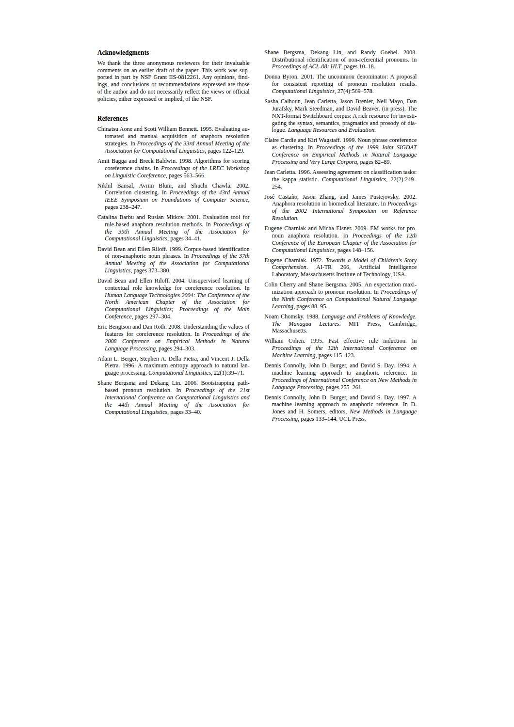Acknowledgments
We thank the three anonymous reviewers for their invaluable comments on an earlier draft of the paper. This work was supported in part by NSF Grant IIS-0812261. Any opinions, findings, and conclusions or recommendations expressed are those of the author and do not necessarily reflect the views or official policies, either expressed or implied, of the NSF.
References
Chinatsu Aone and Scott William Bennett. 1995. Evaluating automated and manual acquisition of anaphora resolution strategies. In Proceedings of the 33rd Annual Meeting of the Association for Computational Linguistics, pages 122–129.
Amit Bagga and Breck Baldwin. 1998. Algorithms for scoring coreference chains. In Proceedings of the LREC Workshop on Linguistic Coreference, pages 563–566.
Nikhil Bansal, Avrim Blum, and Shuchi Chawla. 2002. Correlation clustering. In Proceedings of the 43rd Annual IEEE Symposium on Foundations of Computer Science, pages 238–247.
Catalina Barbu and Ruslan Mitkov. 2001. Evaluation tool for rule-based anaphora resolution methods. In Proceedings of the 39th Annual Meeting of the Association for Computational Linguistics, pages 34–41.
David Bean and Ellen Riloff. 1999. Corpus-based identification of non-anaphoric noun phrases. In Proceedings of the 37th Annual Meeting of the Association for Computational Linguistics, pages 373–380.
David Bean and Ellen Riloff. 2004. Unsupervised learning of contextual role knowledge for coreference resolution. In Human Language Technologies 2004: The Conference of the North American Chapter of the Association for Computational Linguistics; Proceedings of the Main Conference, pages 297–304.
Eric Bengtson and Dan Roth. 2008. Understanding the values of features for coreference resolution. In Proceedings of the 2008 Conference on Empirical Methods in Natural Language Processing, pages 294–303.
Adam L. Berger, Stephen A. Della Pietra, and Vincent J. Della Pietra. 1996. A maximum entropy approach to natural language processing. Computational Linguistics, 22(1):39–71.
Shane Bergsma and Dekang Lin. 2006. Bootstrapping path-based pronoun resolution. In Proceedings of the 21st International Conference on Computational Linguistics and the 44th Annual Meeting of the Association for Computational Linguistics, pages 33–40.
Shane Bergsma, Dekang Lin, and Randy Goebel. 2008. Distributional identification of non-referential pronouns. In Proceedings of ACL-08: HLT, pages 10–18.
Donna Byron. 2001. The uncommon denominator: A proposal for consistent reporting of pronoun resolution results. Computational Linguistics, 27(4):569–578.
Sasha Calhoun, Jean Carletta, Jason Brenier, Neil Mayo, Dan Jurafsky, Mark Steedman, and David Beaver. (in press). The NXT-format Switchboard corpus: A rich resource for investigating the syntax, semantics, pragmatics and prosody of dialogue. Language Resources and Evaluation.
Claire Cardie and Kiri Wagstaff. 1999. Noun phrase coreference as clustering. In Proceedings of the 1999 Joint SIGDAT Conference on Empirical Methods in Natural Language Processing and Very Large Corpora, pages 82–89.
Jean Carletta. 1996. Assessing agreement on classification tasks: the kappa statistic. Computational Linguistics, 22(2):249–254.
José Castaño, Jason Zhang, and James Pustejovsky. 2002. Anaphora resolution in biomedical literature. In Proceedings of the 2002 International Symposium on Reference Resolution.
Eugene Charniak and Micha Elsner. 2009. EM works for pronoun anaphora resolution. In Proceedings of the 12th Conference of the European Chapter of the Association for Computational Linguistics, pages 148–156.
Eugene Charniak. 1972. Towards a Model of Children's Story Comprhension. AI-TR 266, Artificial Intelligence Laboratory, Massachusetts Institute of Technology, USA.
Colin Cherry and Shane Bergsma. 2005. An expectation maximization approach to pronoun resolution. In Proceedings of the Ninth Conference on Computational Natural Language Learning, pages 88–95.
Noam Chomsky. 1988. Language and Problems of Knowledge. The Managua Lectures. MIT Press, Cambridge, Massachusetts.
William Cohen. 1995. Fast effective rule induction. In Proceedings of the 12th International Conference on Machine Learning, pages 115–123.
Dennis Connolly, John D. Burger, and David S. Day. 1994. A machine learning approach to anaphoric reference. In Proceedings of International Conference on New Methods in Language Processing, pages 255–261.
Dennis Connolly, John D. Burger, and David S. Day. 1997. A machine learning approach to anaphoric reference. In D. Jones and H. Somers, editors, New Methods in Language Processing, pages 133–144. UCL Press.